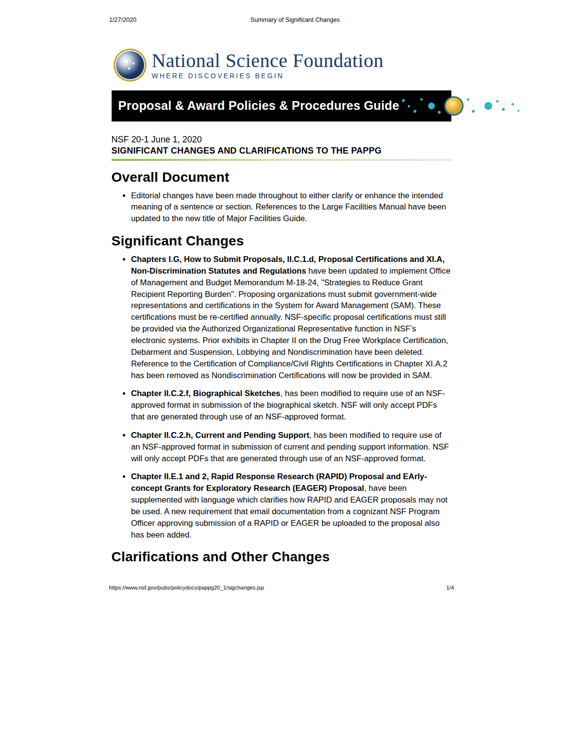1/27/2020
Summary of Significant Changes
National Science Foundation
WHERE DISCOVERIES BEGIN
Proposal & Award Policies & Procedures Guide
NSF 20-1 June 1, 2020
SIGNIFICANT CHANGES AND CLARIFICATIONS TO THE PAPPG
Overall Document
Editorial changes have been made throughout to either clarify or enhance the intended meaning of a sentence or section. References to the Large Facilities Manual have been updated to the new title of Major Facilities Guide.
Significant Changes
Chapters I.G, How to Submit Proposals, II.C.1.d, Proposal Certifications and XI.A, Non-Discrimination Statutes and Regulations have been updated to implement Office of Management and Budget Memorandum M-18-24, "Strategies to Reduce Grant Recipient Reporting Burden". Proposing organizations must submit government-wide representations and certifications in the System for Award Management (SAM). These certifications must be re-certified annually. NSF-specific proposal certifications must still be provided via the Authorized Organizational Representative function in NSF’s electronic systems. Prior exhibits in Chapter II on the Drug Free Workplace Certification, Debarment and Suspension, Lobbying and Nondiscrimination have been deleted. Reference to the Certification of Compliance/Civil Rights Certifications in Chapter XI.A.2 has been removed as Nondiscrimination Certifications will now be provided in SAM.
Chapter II.C.2.f, Biographical Sketches, has been modified to require use of an NSF-approved format in submission of the biographical sketch. NSF will only accept PDFs that are generated through use of an NSF-approved format.
Chapter II.C.2.h, Current and Pending Support, has been modified to require use of an NSF-approved format in submission of current and pending support information. NSF will only accept PDFs that are generated through use of an NSF-approved format.
Chapter II.E.1 and 2, Rapid Response Research (RAPID) Proposal and EArly-concept Grants for Exploratory Research (EAGER) Proposal, have been supplemented with language which clarifies how RAPID and EAGER proposals may not be used. A new requirement that email documentation from a cognizant NSF Program Officer approving submission of a RAPID or EAGER be uploaded to the proposal also has been added.
Clarifications and Other Changes
https://www.nsf.gov/pubs/policydocs/pappg20_1/sigchanges.jsp
1/4